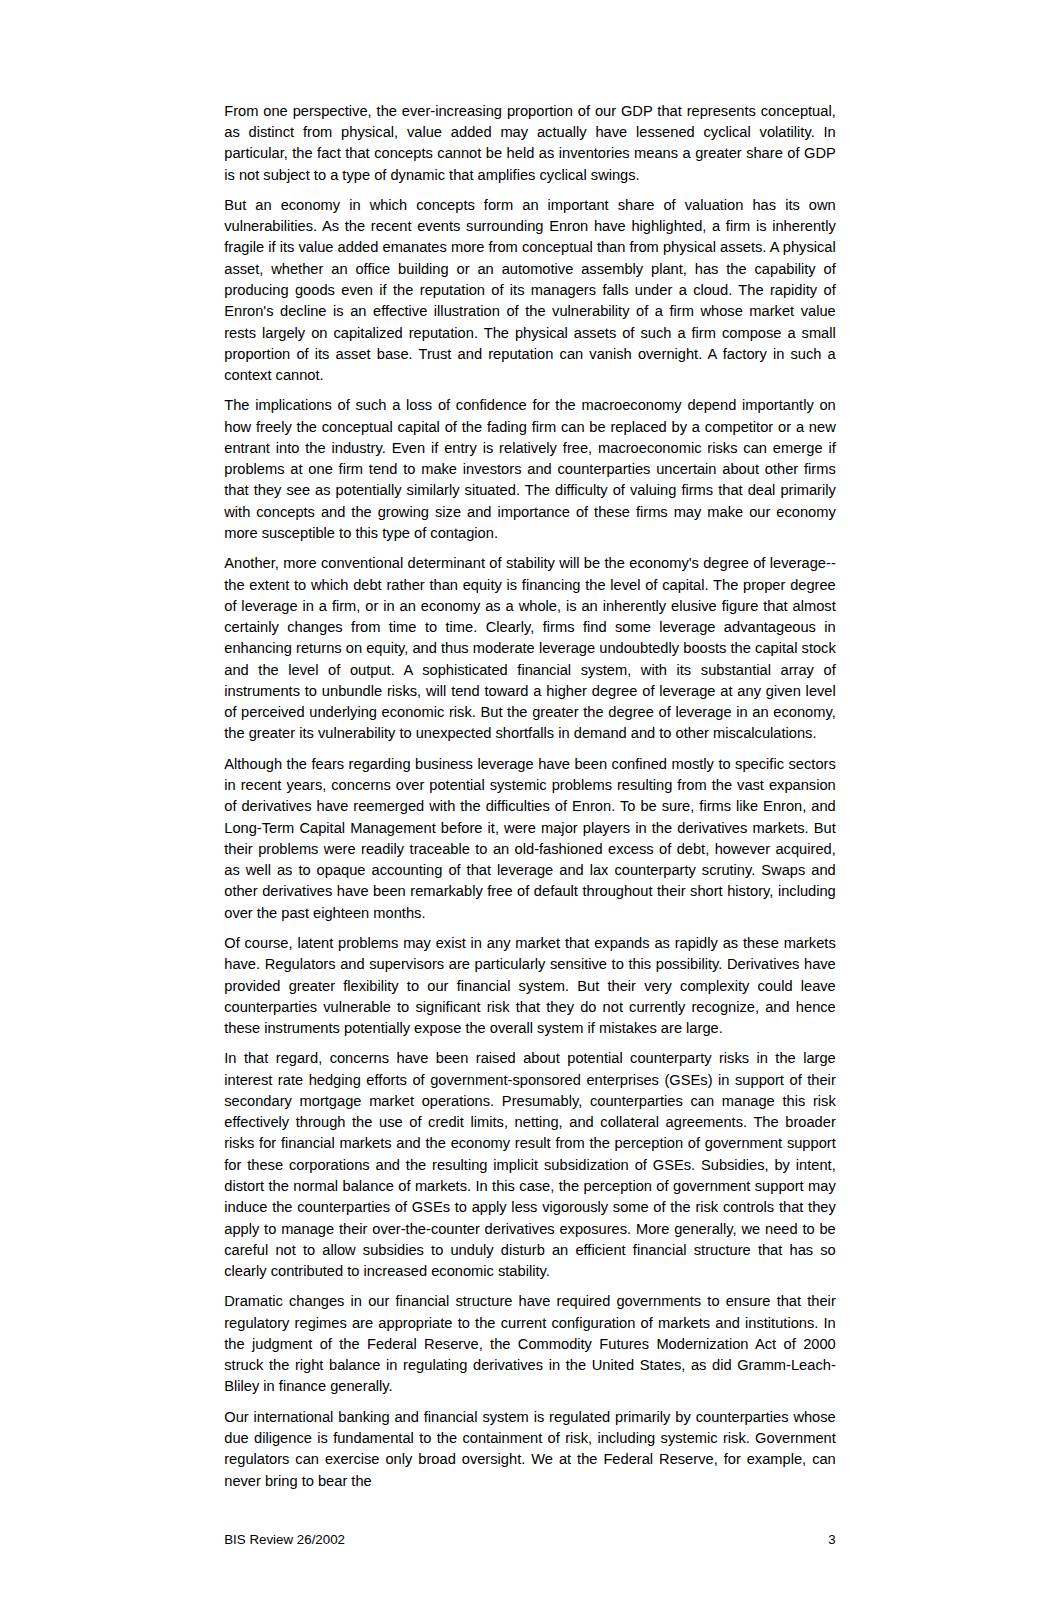From one perspective, the ever-increasing proportion of our GDP that represents conceptual, as distinct from physical, value added may actually have lessened cyclical volatility. In particular, the fact that concepts cannot be held as inventories means a greater share of GDP is not subject to a type of dynamic that amplifies cyclical swings.
But an economy in which concepts form an important share of valuation has its own vulnerabilities. As the recent events surrounding Enron have highlighted, a firm is inherently fragile if its value added emanates more from conceptual than from physical assets. A physical asset, whether an office building or an automotive assembly plant, has the capability of producing goods even if the reputation of its managers falls under a cloud. The rapidity of Enron's decline is an effective illustration of the vulnerability of a firm whose market value rests largely on capitalized reputation. The physical assets of such a firm compose a small proportion of its asset base. Trust and reputation can vanish overnight. A factory in such a context cannot.
The implications of such a loss of confidence for the macroeconomy depend importantly on how freely the conceptual capital of the fading firm can be replaced by a competitor or a new entrant into the industry. Even if entry is relatively free, macroeconomic risks can emerge if problems at one firm tend to make investors and counterparties uncertain about other firms that they see as potentially similarly situated. The difficulty of valuing firms that deal primarily with concepts and the growing size and importance of these firms may make our economy more susceptible to this type of contagion.
Another, more conventional determinant of stability will be the economy's degree of leverage--the extent to which debt rather than equity is financing the level of capital. The proper degree of leverage in a firm, or in an economy as a whole, is an inherently elusive figure that almost certainly changes from time to time. Clearly, firms find some leverage advantageous in enhancing returns on equity, and thus moderate leverage undoubtedly boosts the capital stock and the level of output. A sophisticated financial system, with its substantial array of instruments to unbundle risks, will tend toward a higher degree of leverage at any given level of perceived underlying economic risk. But the greater the degree of leverage in an economy, the greater its vulnerability to unexpected shortfalls in demand and to other miscalculations.
Although the fears regarding business leverage have been confined mostly to specific sectors in recent years, concerns over potential systemic problems resulting from the vast expansion of derivatives have reemerged with the difficulties of Enron. To be sure, firms like Enron, and Long-Term Capital Management before it, were major players in the derivatives markets. But their problems were readily traceable to an old-fashioned excess of debt, however acquired, as well as to opaque accounting of that leverage and lax counterparty scrutiny. Swaps and other derivatives have been remarkably free of default throughout their short history, including over the past eighteen months.
Of course, latent problems may exist in any market that expands as rapidly as these markets have. Regulators and supervisors are particularly sensitive to this possibility. Derivatives have provided greater flexibility to our financial system. But their very complexity could leave counterparties vulnerable to significant risk that they do not currently recognize, and hence these instruments potentially expose the overall system if mistakes are large.
In that regard, concerns have been raised about potential counterparty risks in the large interest rate hedging efforts of government-sponsored enterprises (GSEs) in support of their secondary mortgage market operations. Presumably, counterparties can manage this risk effectively through the use of credit limits, netting, and collateral agreements. The broader risks for financial markets and the economy result from the perception of government support for these corporations and the resulting implicit subsidization of GSEs. Subsidies, by intent, distort the normal balance of markets. In this case, the perception of government support may induce the counterparties of GSEs to apply less vigorously some of the risk controls that they apply to manage their over-the-counter derivatives exposures. More generally, we need to be careful not to allow subsidies to unduly disturb an efficient financial structure that has so clearly contributed to increased economic stability.
Dramatic changes in our financial structure have required governments to ensure that their regulatory regimes are appropriate to the current configuration of markets and institutions. In the judgment of the Federal Reserve, the Commodity Futures Modernization Act of 2000 struck the right balance in regulating derivatives in the United States, as did Gramm-Leach-Bliley in finance generally.
Our international banking and financial system is regulated primarily by counterparties whose due diligence is fundamental to the containment of risk, including systemic risk. Government regulators can exercise only broad oversight. We at the Federal Reserve, for example, can never bring to bear the
BIS Review 26/2002 3